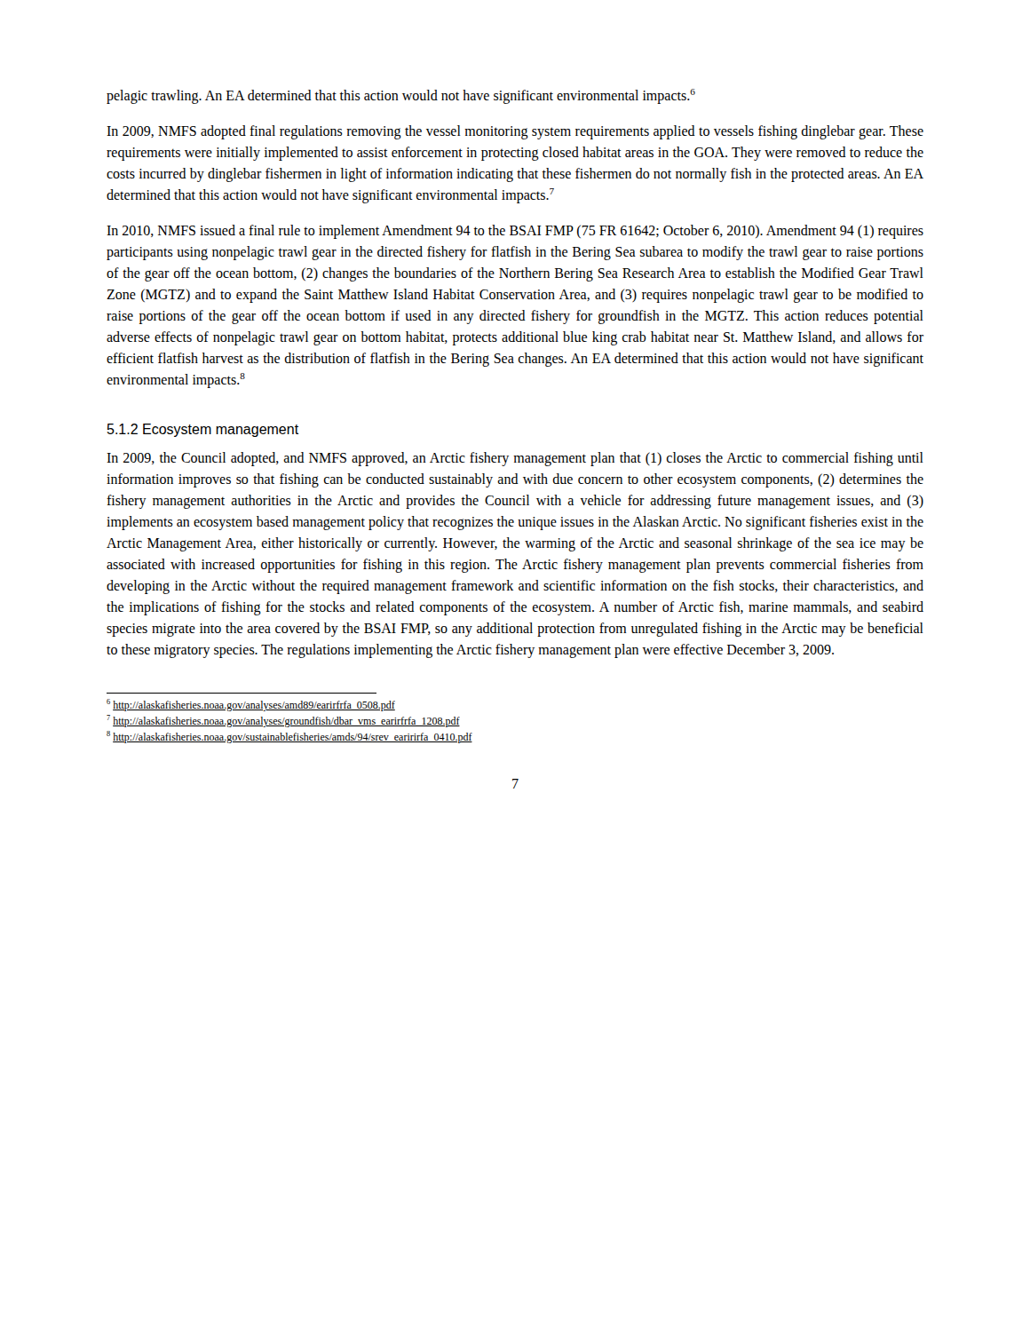pelagic trawling. An EA determined that this action would not have significant environmental impacts.6
In 2009, NMFS adopted final regulations removing the vessel monitoring system requirements applied to vessels fishing dinglebar gear. These requirements were initially implemented to assist enforcement in protecting closed habitat areas in the GOA. They were removed to reduce the costs incurred by dinglebar fishermen in light of information indicating that these fishermen do not normally fish in the protected areas. An EA determined that this action would not have significant environmental impacts.7
In 2010, NMFS issued a final rule to implement Amendment 94 to the BSAI FMP (75 FR 61642; October 6, 2010). Amendment 94 (1) requires participants using nonpelagic trawl gear in the directed fishery for flatfish in the Bering Sea subarea to modify the trawl gear to raise portions of the gear off the ocean bottom, (2) changes the boundaries of the Northern Bering Sea Research Area to establish the Modified Gear Trawl Zone (MGTZ) and to expand the Saint Matthew Island Habitat Conservation Area, and (3) requires nonpelagic trawl gear to be modified to raise portions of the gear off the ocean bottom if used in any directed fishery for groundfish in the MGTZ. This action reduces potential adverse effects of nonpelagic trawl gear on bottom habitat, protects additional blue king crab habitat near St. Matthew Island, and allows for efficient flatfish harvest as the distribution of flatfish in the Bering Sea changes. An EA determined that this action would not have significant environmental impacts.8
5.1.2 Ecosystem management
In 2009, the Council adopted, and NMFS approved, an Arctic fishery management plan that (1) closes the Arctic to commercial fishing until information improves so that fishing can be conducted sustainably and with due concern to other ecosystem components, (2) determines the fishery management authorities in the Arctic and provides the Council with a vehicle for addressing future management issues, and (3) implements an ecosystem based management policy that recognizes the unique issues in the Alaskan Arctic. No significant fisheries exist in the Arctic Management Area, either historically or currently. However, the warming of the Arctic and seasonal shrinkage of the sea ice may be associated with increased opportunities for fishing in this region. The Arctic fishery management plan prevents commercial fisheries from developing in the Arctic without the required management framework and scientific information on the fish stocks, their characteristics, and the implications of fishing for the stocks and related components of the ecosystem. A number of Arctic fish, marine mammals, and seabird species migrate into the area covered by the BSAI FMP, so any additional protection from unregulated fishing in the Arctic may be beneficial to these migratory species. The regulations implementing the Arctic fishery management plan were effective December 3, 2009.
6 http://alaskafisheries.noaa.gov/analyses/amd89/earirfrfa_0508.pdf
7 http://alaskafisheries.noaa.gov/analyses/groundfish/dbar_vms_earirfrfa_1208.pdf
8 http://alaskafisheries.noaa.gov/sustainablefisheries/amds/94/srev_earirirfa_0410.pdf
7